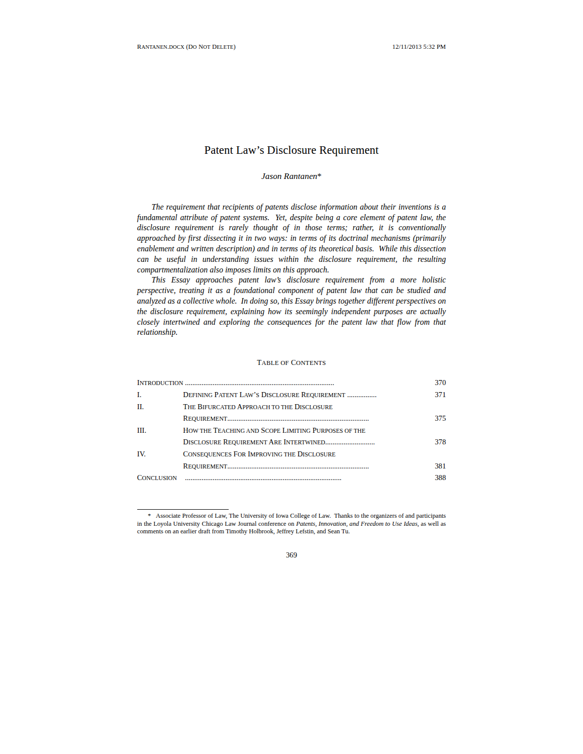RANTANEN.DOCX (DO NOT DELETE) 12/11/2013 5:32 PM
Patent Law’s Disclosure Requirement
Jason Rantanen*
The requirement that recipients of patents disclose information about their inventions is a fundamental attribute of patent systems. Yet, despite being a core element of patent law, the disclosure requirement is rarely thought of in those terms; rather, it is conventionally approached by first dissecting it in two ways: in terms of its doctrinal mechanisms (primarily enablement and written description) and in terms of its theoretical basis. While this dissection can be useful in understanding issues within the disclosure requirement, the resulting compartmentalization also imposes limits on this approach.
This Essay approaches patent law’s disclosure requirement from a more holistic perspective, treating it as a foundational component of patent law that can be studied and analyzed as a collective whole. In doing so, this Essay brings together different perspectives on the disclosure requirement, explaining how its seemingly independent purposes are actually closely intertwined and exploring the consequences for the patent law that flow from that relationship.
TABLE OF CONTENTS
| I NTRODUCTION | ................................................................................. | 370 |
| I. | D EFINING P ATENT L AW ’ S D ISCLOSURE R EQUIREMENT ................ | 371 |
| II. | T HE B IFURCATED A PPROACH TO THE D ISCLOSURE | |
| | R EQUIREMENT ............................................................................. | 375 |
| III. | H OW THE T EACHING AND S COPE L IMITING P URPOSES OF THE | |
| | D ISCLOSURE R EQUIREMENT A RE I NTERTWINED ........................... | 378 |
| IV. | C ONSEQUENCES F OR I MPROVING THE D ISCLOSURE | |
| | R EQUIREMENT ............................................................................. | 381 |
| C ONCLUSION | ..................................................................................... | 388 |
* Associate Professor of Law, The University of Iowa College of Law. Thanks to the organizers of and participants in the Loyola University Chicago Law Journal conference on Patents, Innovation, and Freedom to Use Ideas, as well as comments on an earlier draft from Timothy Holbrook, Jeffrey Lefstin, and Sean Tu.
369